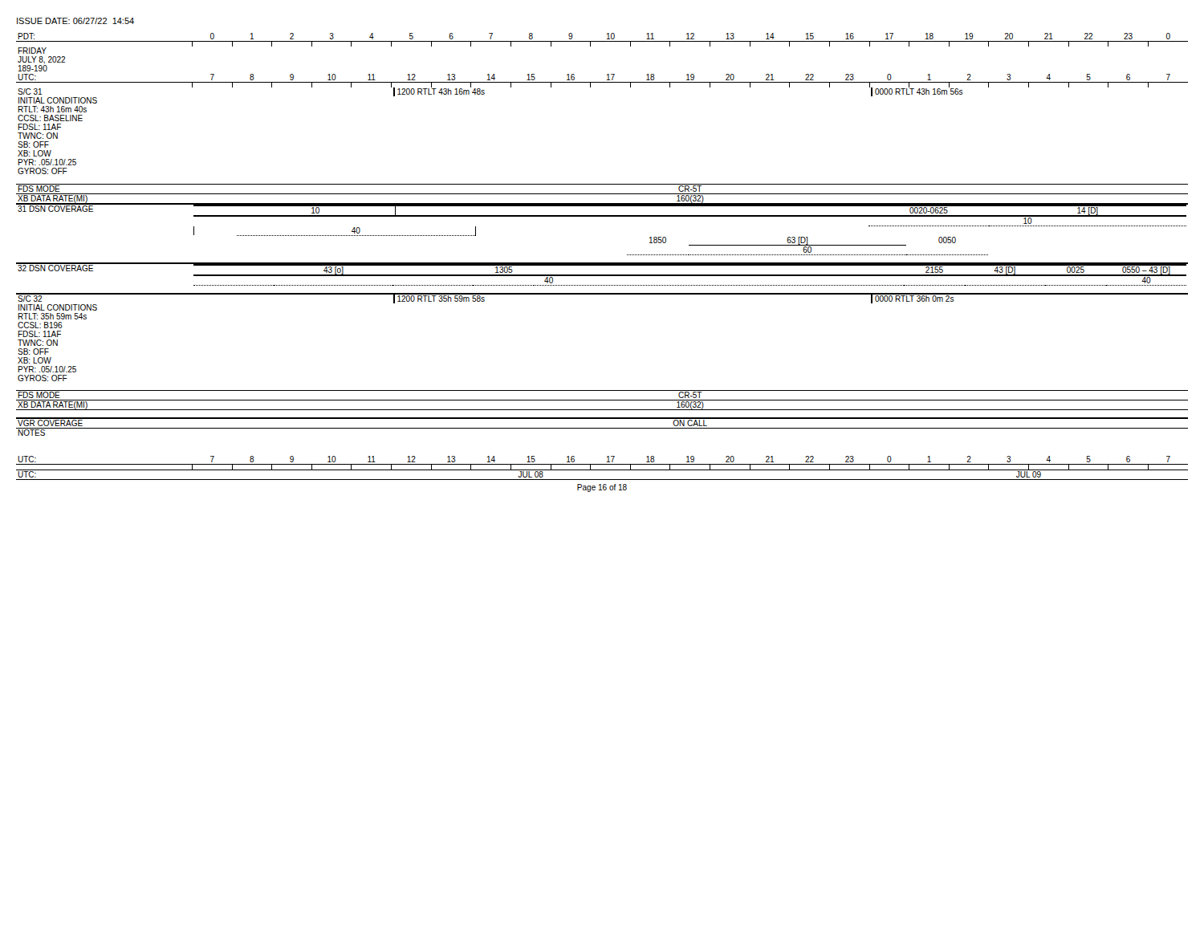ISSUE DATE: 06/27/22 14:54
| PDT: | 0 | 1 | 2 | 3 | 4 | 5 | 6 | 7 | 8 | 9 | 10 | 11 | 12 | 13 | 14 | 15 | 16 | 17 | 18 | 19 | 20 | 21 | 22 | 23 | 0 |
| FRIDAY | |
| JULY 8, 2022 | |
| 189-190 | |
| UTC: | 7 | 8 | 9 | 10 | 11 | 12 | 13 | 14 | 15 | 16 | 17 | 18 | 19 | 20 | 21 | 22 | 23 | 0 | 1 | 2 | 3 | 4 | 5 | 6 | 7 |
| S/C 31 INITIAL CONDITIONS | | 1200 RTLT 43h 16m 48s | | 0000 RTLT 43h 16m 56s | |
| RTLT: 43h 16m 40s | |
| CCSL: BASELINE | |
| FDSL: 11AF TWNC: ON SB: OFF XB: LOW PYR: .05/.10/.25 GYROS: OFF | |
| FDS MODE | CR-5T |
| XB DATA RATE(MI) | 160(32) |
| 31 DSN COVERAGE | / / 10 / / / 0020‑0625 / 14 [D] / / / 10 / |
| | / / 40 / / / |
| | / / 1850 / 63 [D] / 0050 / / / / 60 / / |
| 32 DSN COVERAGE | / / 43 [o] / / 1305 / / 2155 / 43 [D] / 0025 / 0550 – 43 [D] / / 40 / / 40 / |
| S/C 32 INITIAL CONDITIONS | | 1200 RTLT 35h 59m 58s | | 0000 RTLT 36h 0m 2s | |
| RTLT: 35h 59m 54s | |
| CCSL: B196 | |
| FDSL: 11AF TWNC: ON SB: OFF XB: LOW PYR: .05/.10/.25 GYROS: OFF | |
| FDS MODE | CR-5T |
| XB DATA RATE(MI) | 160(32) |
| VGR COVERAGE | ON CALL |
| NOTES | |
| UTC: | 7 | 8 | 9 | 10 | 11 | 12 | 13 | 14 | 15 | 16 | 17 | 18 | 19 | 20 | 21 | 22 | 23 | 0 | 1 | 2 | 3 | 4 | 5 | 6 | 7 |
| UTC: | JUL 08 | JUL 09 |
Page 16 of 18